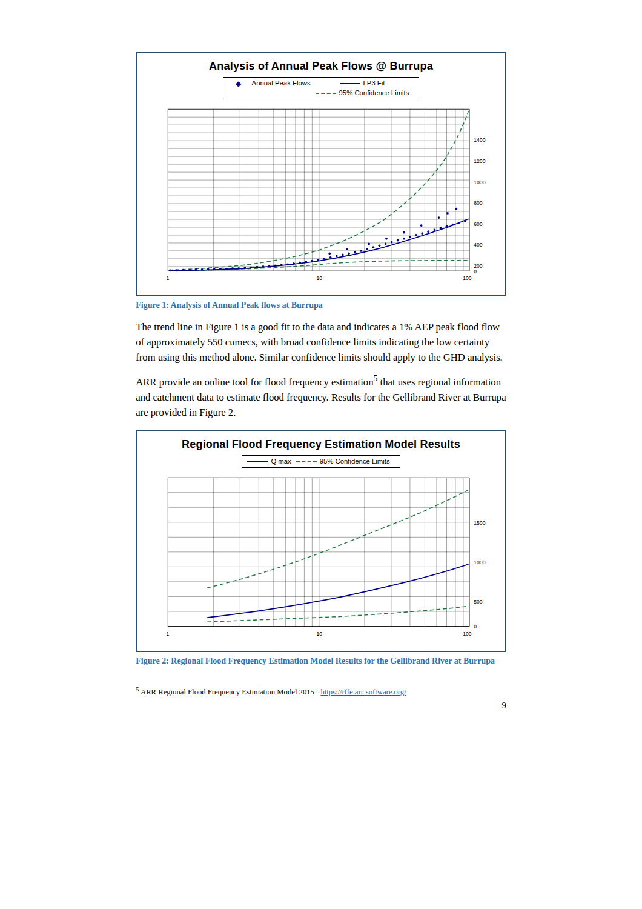Analysis of Annual Peak Flows @ Burrupa
| ◆ Annual Peak Flows | LP3 Fit |
| | 95% Confidence Limits |
1400 1200 1000 800 600 400 200 0 1 10 100
Figure 1: Analysis of Annual Peak flows at Burrupa
The trend line in Figure 1 is a good fit to the data and indicates a 1% AEP peak flood flow of approximately 550 cumecs, with broad confidence limits indicating the low certainty from using this method alone. Similar confidence limits should apply to the GHD analysis.
ARR provide an online tool for flood frequency estimation5 that uses regional information and catchment data to estimate flood frequency. Results for the Gellibrand River at Burrupa are provided in Figure 2.
Regional Flood Frequency Estimation Model Results
| Q max | 95% Confidence Limits |
1500 1000 500 0 1 10 100
Figure 2: Regional Flood Frequency Estimation Model Results for the Gellibrand River at Burrupa
5 ARR Regional Flood Frequency Estimation Model 2015 - https://rffe.arr-software.org/
9